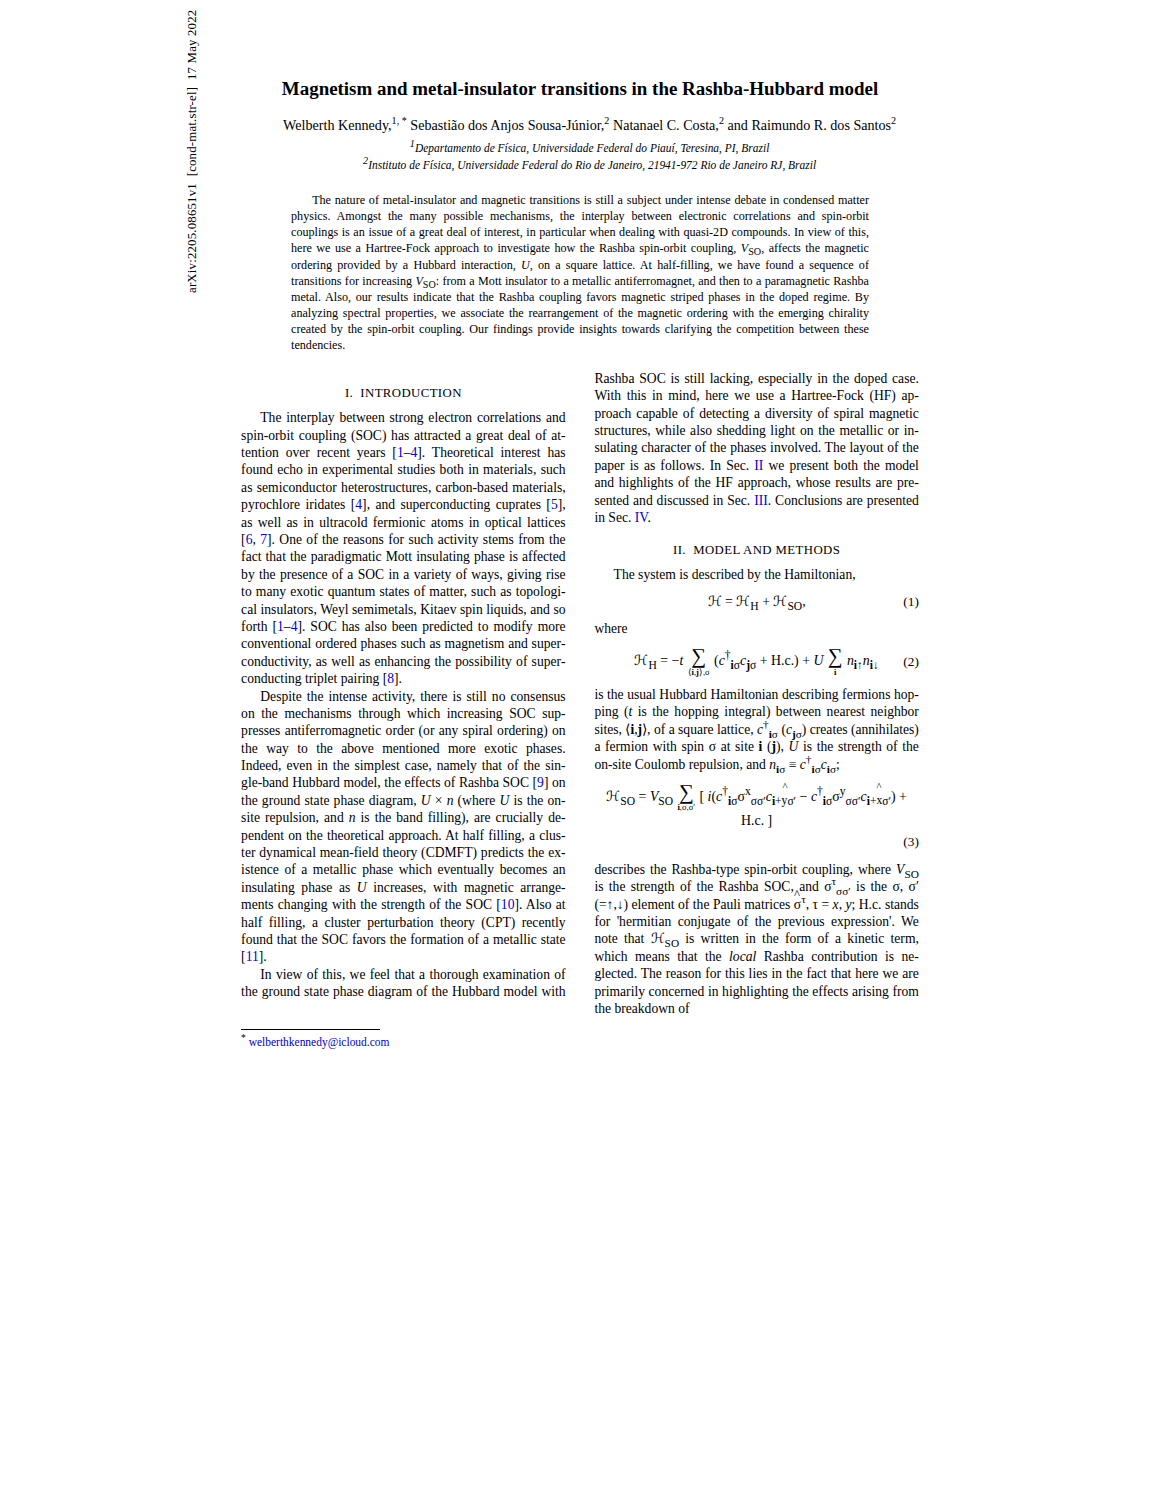arXiv:2205.08651v1 [cond-mat.str-el] 17 May 2022
Magnetism and metal-insulator transitions in the Rashba-Hubbard model
Welberth Kennedy,1, * Sebastião dos Anjos Sousa-Júnior,2 Natanael C. Costa,2 and Raimundo R. dos Santos2
1Departamento de Física, Universidade Federal do Piauí, Teresina, PI, Brazil
2Instituto de Física, Universidade Federal do Rio de Janeiro, 21941-972 Rio de Janeiro RJ, Brazil
The nature of metal-insulator and magnetic transitions is still a subject under intense debate in condensed matter physics. Amongst the many possible mechanisms, the interplay between electronic correlations and spin-orbit couplings is an issue of a great deal of interest, in particular when dealing with quasi-2D compounds. In view of this, here we use a Hartree-Fock approach to investigate how the Rashba spin-orbit coupling, VSO, affects the magnetic ordering provided by a Hubbard interaction, U, on a square lattice. At half-filling, we have found a sequence of transitions for increasing VSO: from a Mott insulator to a metallic antiferromagnet, and then to a paramagnetic Rashba metal. Also, our results indicate that the Rashba coupling favors magnetic striped phases in the doped regime. By analyzing spectral properties, we associate the rearrangement of the magnetic ordering with the emerging chirality created by the spin-orbit coupling. Our findings provide insights towards clarifying the competition between these tendencies.
I. Introduction
The interplay between strong electron correlations and spin-orbit coupling (SOC) has attracted a great deal of attention over recent years [1–4]. Theoretical interest has found echo in experimental studies both in materials, such as semiconductor heterostructures, carbon-based materials, pyrochlore iridates [4], and superconducting cuprates [5], as well as in ultracold fermionic atoms in optical lattices [6, 7]. One of the reasons for such activity stems from the fact that the paradigmatic Mott insulating phase is affected by the presence of a SOC in a variety of ways, giving rise to many exotic quantum states of matter, such as topological insulators, Weyl semimetals, Kitaev spin liquids, and so forth [1–4]. SOC has also been predicted to modify more conventional ordered phases such as magnetism and superconductivity, as well as enhancing the possibility of superconducting triplet pairing [8].
Despite the intense activity, there is still no consensus on the mechanisms through which increasing SOC suppresses antiferromagnetic order (or any spiral ordering) on the way to the above mentioned more exotic phases. Indeed, even in the simplest case, namely that of the single-band Hubbard model, the effects of Rashba SOC [9] on the ground state phase diagram, U × n (where U is the on-site repulsion, and n is the band filling), are crucially dependent on the theoretical approach. At half filling, a cluster dynamical mean-field theory (CDMFT) predicts the existence of a metallic phase which eventually becomes an insulating phase as U increases, with magnetic arrangements changing with the strength of the SOC [10]. Also at half filling, a cluster perturbation theory (CPT) recently found that the SOC favors the formation of a metallic state [11].
In view of this, we feel that a thorough examination of the ground state phase diagram of the Hubbard model with Rashba SOC is still lacking, especially in the doped case. With this in mind, here we use a Hartree-Fock (HF) approach capable of detecting a diversity of spiral magnetic structures, while also shedding light on the metallic or insulating character of the phases involved. The layout of the paper is as follows. In Sec. II we present both the model and highlights of the HF approach, whose results are presented and discussed in Sec. III. Conclusions are presented in Sec. IV.
II. Model and methods
The system is described by the Hamiltonian,
ℋ = ℋH + ℋSO, (1)
where
ℋH = −t ∑⟨i,j⟩,σ (c†iσcjσ + H.c.) + U ∑i ni↑ni↓ (2)
is the usual Hubbard Hamiltonian describing fermions hopping (t is the hopping integral) between nearest neighbor sites, ⟨i,j⟩, of a square lattice, c†iσ (cjσ) creates (annihilates) a fermion with spin σ at site i (j), U is the strength of the on-site Coulomb repulsion, and niσ ≡ c†iσciσ;
ℋSO = VSO ∑i,σ,σ′ [ i(c†iσσxσσ′ci+yσ′ − c†iσσyσσ′ci+xσ′) + H.c. ]
(3)
describes the Rashba-type spin-orbit coupling, where VSO is the strength of the Rashba SOC, and στσσ′ is the σ, σ′(=↑,↓) element of the Pauli matrices στ, τ = x, y; H.c. stands for 'hermitian conjugate of the previous expression'. We note that ℋSO is written in the form of a kinetic term, which means that the local Rashba contribution is neglected. The reason for this lies in the fact that here we are primarily concerned in highlighting the effects arising from the breakdown of
* welberthkennedy@icloud.com